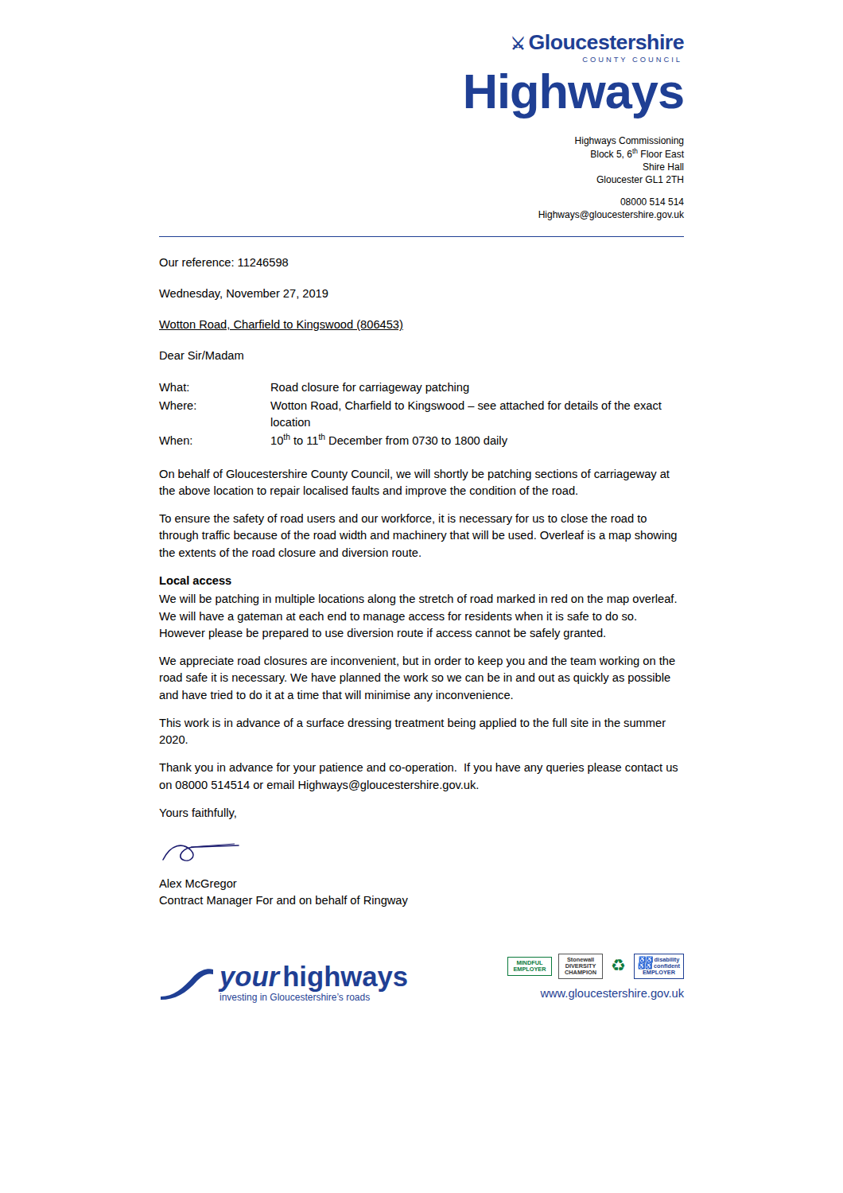⚔Gloucestershire
COUNTY COUNCIL
Highways
Highways Commissioning
Block 5, 6th Floor East
Shire Hall
Gloucester GL1 2TH
08000 514 514
Highways@gloucestershire.gov.uk
Our reference: 11246598
Wednesday, November 27, 2019
Wotton Road, Charfield to Kingswood (806453)
Dear Sir/Madam
| What: | Road closure for carriageway patching |
| Where: | Wotton Road, Charfield to Kingswood – see attached for details of the exact location |
| When: | 10 th to 11 th December from 0730 to 1800 daily |
On behalf of Gloucestershire County Council, we will shortly be patching sections of carriageway at the above location to repair localised faults and improve the condition of the road.
To ensure the safety of road users and our workforce, it is necessary for us to close the road to through traffic because of the road width and machinery that will be used. Overleaf is a map showing the extents of the road closure and diversion route.
Local access
We will be patching in multiple locations along the stretch of road marked in red on the map overleaf. We will have a gateman at each end to manage access for residents when it is safe to do so. However please be prepared to use diversion route if access cannot be safely granted.
We appreciate road closures are inconvenient, but in order to keep you and the team working on the road safe it is necessary. We have planned the work so we can be in and out as quickly as possible and have tried to do it at a time that will minimise any inconvenience.
This work is in advance of a surface dressing treatment being applied to the full site in the summer 2020.
Thank you in advance for your patience and co-operation. If you have any queries please contact us on 08000 514514 or email Highways@gloucestershire.gov.uk.
Yours faithfully,
Alex McGregor
Contract Manager For and on behalf of Ringway
your highways
investing in Gloucestershire’s roads
MINDFUL
EMPLOYER
Stonewall
DIVERSITY
CHAMPION
♻
♿♿ disability
♿♿ confident
EMPLOYER
www.gloucestershire.gov.uk